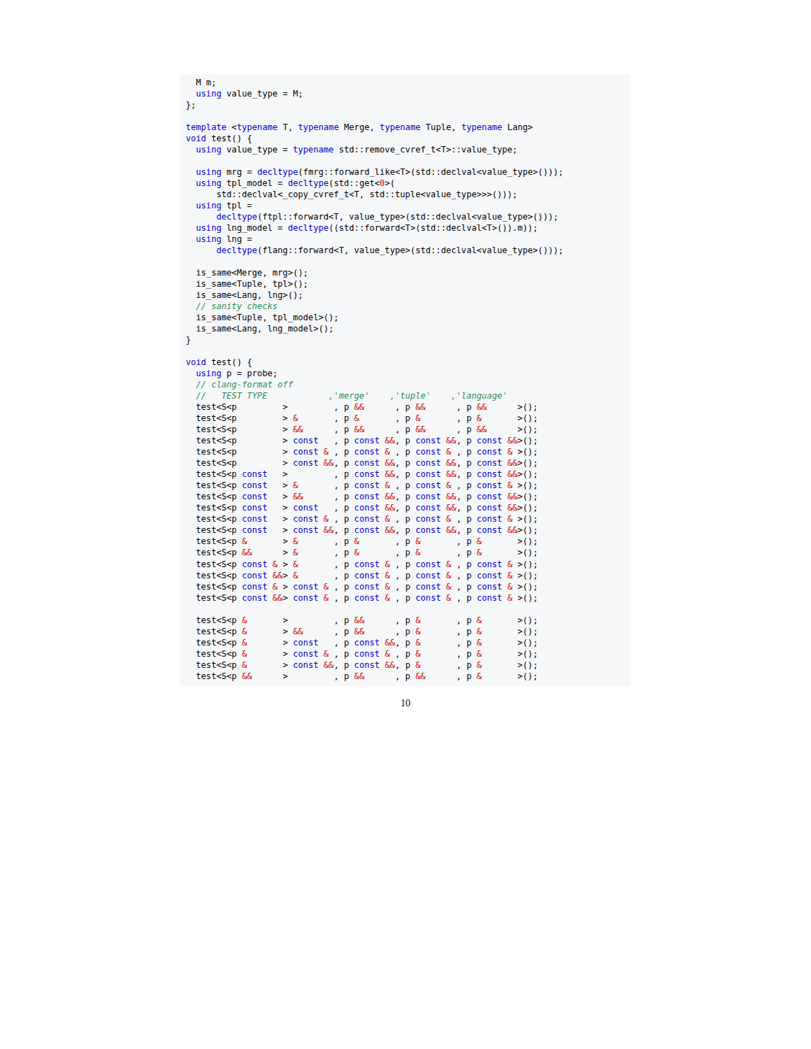M m;
  using value_type = M;
};

template <typename T, typename Merge, typename Tuple, typename Lang>
void test() {
  using value_type = typename std::remove_cvref_t<T>::value_type;

  using mrg = decltype(fmrg::forward_like<T>(std::declval<value_type>()));
  using tpl_model = decltype(std::get<0>(
      std::declval<_copy_cvref_t<T, std::tuple<value_type>>>()));
  using tpl =
      decltype(ftpl::forward<T, value_type>(std::declval<value_type>()));
  using lng_model = decltype((std::forward<T>(std::declval<T>()).m));
  using lng =
      decltype(flang::forward<T, value_type>(std::declval<value_type>()));

  is_same<Merge, mrg>();
  is_same<Tuple, tpl>();
  is_same<Lang, lng>();
  // sanity checks
  is_same<Tuple, tpl_model>();
  is_same<Lang, lng_model>();
}

void test() {
  using p = probe;
  // clang-format off
  //   TEST TYPE            ,'merge'    ,'tuple'    ,'language'
  test<S<p         >         , p &&      , p &&      , p &&      >();
  test<S<p         > &       , p &       , p &       , p &       >();
  test<S<p         > &&      , p &&      , p &&      , p &&      >();
  test<S<p         > const   , p const &&, p const &&, p const &&>();
  test<S<p         > const & , p const & , p const & , p const & >();
  test<S<p         > const &&, p const &&, p const &&, p const &&>();
  test<S<p const   >         , p const &&, p const &&, p const &&>();
  test<S<p const   > &       , p const & , p const & , p const & >();
  test<S<p const   > &&      , p const &&, p const &&, p const &&>();
  test<S<p const   > const   , p const &&, p const &&, p const &&>();
  test<S<p const   > const & , p const & , p const & , p const & >();
  test<S<p const   > const &&, p const &&, p const &&, p const &&>();
  test<S<p &       > &       , p &       , p &       , p &       >();
  test<S<p &&      > &       , p &       , p &       , p &       >();
  test<S<p const & > &       , p const & , p const & , p const & >();
  test<S<p const &&> &       , p const & , p const & , p const & >();
  test<S<p const & > const & , p const & , p const & , p const & >();
  test<S<p const &&> const & , p const & , p const & , p const & >();

  test<S<p &       >         , p &&      , p &       , p &       >();
  test<S<p &       > &&      , p &&      , p &       , p &       >();
  test<S<p &       > const   , p const &&, p &       , p &       >();
  test<S<p &       > const & , p const & , p &       , p &       >();
  test<S<p &       > const &&, p const &&, p &       , p &       >();
  test<S<p &&      >         , p &&      , p &&      , p &       >();
10